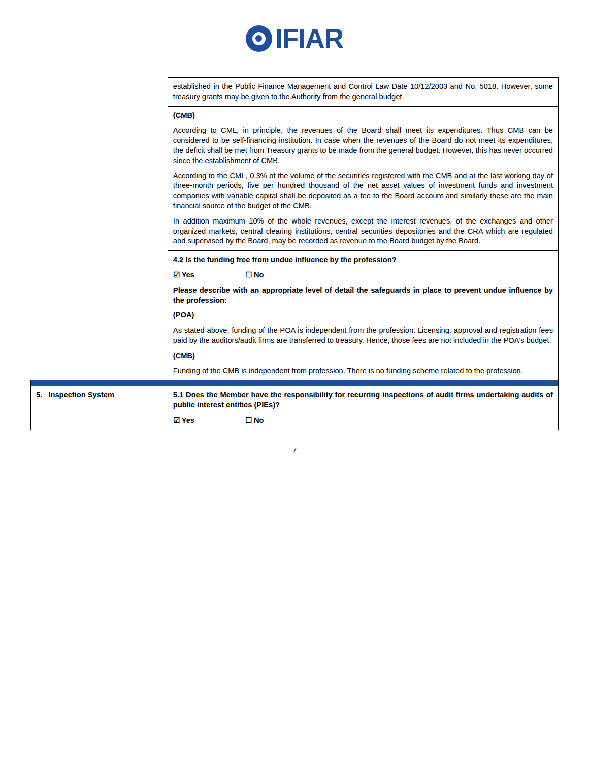IFIAR
| | established in the Public Finance Management and Control Law Date 10/12/2003 and No. 5018. However, some treasury grants may be given to the Authority from the general budget. |
| | (CMB) According to CML, in principle, the revenues of the Board shall meet its expenditures. Thus CMB can be considered to be self-financing institution. In case when the revenues of the Board do not meet its expenditures, the deficit shall be met from Treasury grants to be made from the general budget. However, this has never occurred since the establishment of CMB. According to the CML, 0.3% of the volume of the securities registered with the CMB and at the last working day of three-month periods, five per hundred thousand of the net asset values of investment funds and investment companies with variable capital shall be deposited as a fee to the Board account and similarly these are the main financial source of the budget of the CMB. In addition maximum 10% of the whole revenues, except the interest revenues, of the exchanges and other organized markets, central clearing institutions, central securities depositories and the CRA which are regulated and supervised by the Board, may be recorded as revenue to the Board budget by the Board. |
| | 4.2 Is the funding free from undue influence by the profession? ☑ Yes ☐ No Please describe with an appropriate level of detail the safeguards in place to prevent undue influence by the profession: (POA) As stated above, funding of the POA is independent from the profession. Licensing, approval and registration fees paid by the auditors/audit firms are transferred to treasury. Hence, those fees are not included in the POA's budget. (CMB) Funding of the CMB is independent from profession. There is no funding scheme related to the profession. |
| 5. Inspection System | 5.1 Does the Member have the responsibility for recurring inspections of audit firms undertaking audits of public interest entities (PIEs)? ☑ Yes ☐ No |
7